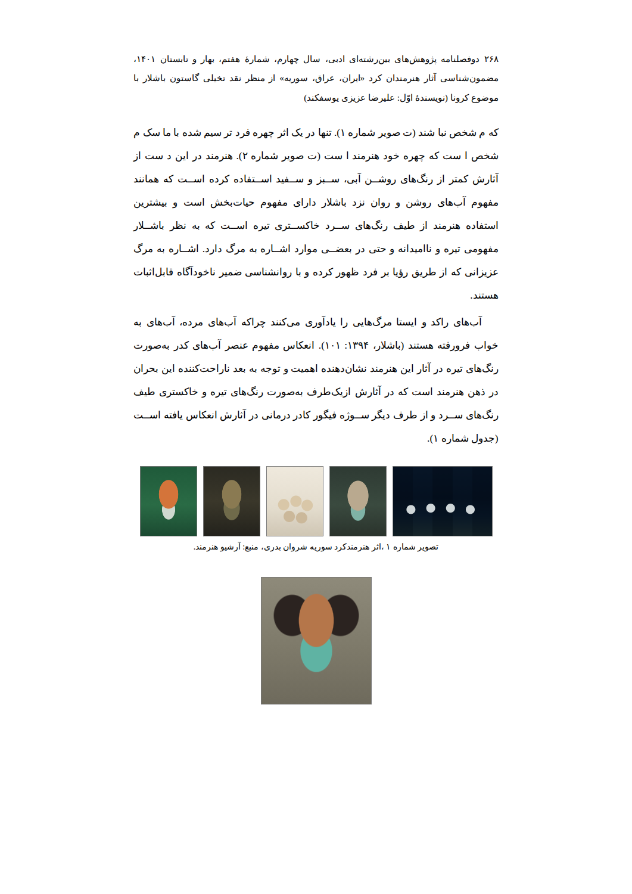۲۶۸ دوفصلنامه پژوهش‌های بین‌رشته‌ای ادبی، سال چهارم، شمارۀ هفتم، بهار و تابستان ۱۴۰۱، مضمون‌شناسی آثار هنرمندان کرد «ایران، عراق، سوریه» از منظر نقد تخیلی گاستون باشلار با موضوع کرونا (نویسندۀ اوّل: علیرضا عزیزی یوسفکند)
که م شخص نبا شند (ت صویر شماره ۱). تنها در یک اثر چهره فرد تر سیم شده با ما سک م شخص ا ست که چهره خود هنرمند ا ست (ت صویر شماره ۲). هنرمند در این د ست از آثارش کمتر از رنگ‌های روشــن آبی، ســبز و ســفید اســتفاده کرده اســت که همانند مفهوم آب‌های روشن و روان نزد باشلار دارای مفهوم حیات‌بخش است و بیشترین استفاده هنرمند از طیف رنگ‌های ســرد خاکســتری تیره اســت که به نظر باشــلار مفهومی تیره و ناامیدانه و حتی در بعضــی موارد اشــاره به مرگ دارد. اشــاره به مرگ عزیزانی که از طریق رؤیا بر فرد ظهور کرده و با روانشناسی ضمیر ناخودآگاه قابل‌اثبات هستند.
آب‌های راکد و ایستا مرگ‌هایی را یادآوری می‌کنند چراکه آب‌های مرده، آب‌های به خواب فرورفته هستند (باشلار، ۱۳۹۴: ۱۰۱). انعکاس مفهوم عنصر آب‌های کدر به‌صورت رنگ‌های تیره در آثار این هنرمند نشان‌دهنده اهمیت و توجه به بعد ناراحت‌کننده این بحران در ذهن هنرمند است که در آثارش ازیک‌طرف به‌صورت رنگ‌های تیره و خاکستری طیف رنگ‌های ســرد و از طرف دیگر ســوژه فیگور کادر درمانی در آثارش انعکاس یافته اســت (جدول شماره ۱).
تصویر شماره ۱ ،اثر هنرمندکرد سوریه شروان بدری، منبع: آرشیو هنرمند.